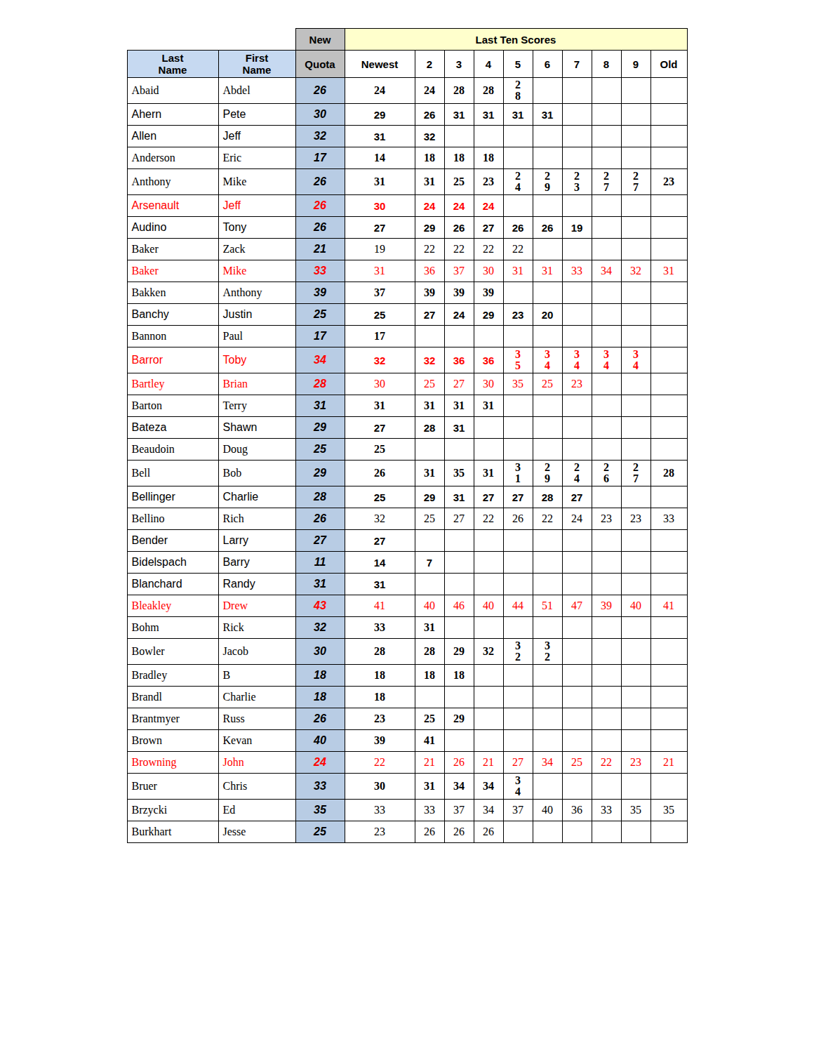| | | New | Last Ten Scores |
| Last Name | First Name | Quota | Newest | 2 | 3 | 4 | 5 | 6 | 7 | 8 | 9 | Old |
| Abaid | Abdel | 26 | 24 | 24 | 28 | 28 | 2 8 | | | | | |
| Ahern | Pete | 30 | 29 | 26 | 31 | 31 | 31 | 31 | | | | |
| Allen | Jeff | 32 | 31 | 32 | | | | | | | | |
| Anderson | Eric | 17 | 14 | 18 | 18 | 18 | | | | | | |
| Anthony | Mike | 26 | 31 | 31 | 25 | 23 | 2 4 | 2 9 | 2 3 | 2 7 | 2 7 | 23 |
| Arsenault | Jeff | 26 | 30 | 24 | 24 | 24 | | | | | | |
| Audino | Tony | 26 | 27 | 29 | 26 | 27 | 26 | 26 | 19 | | | |
| Baker | Zack | 21 | 19 | 22 | 22 | 22 | 22 | | | | | |
| Baker | Mike | 33 | 31 | 36 | 37 | 30 | 31 | 31 | 33 | 34 | 32 | 31 |
| Bakken | Anthony | 39 | 37 | 39 | 39 | 39 | | | | | | |
| Banchy | Justin | 25 | 25 | 27 | 24 | 29 | 23 | 20 | | | | |
| Bannon | Paul | 17 | 17 | | | | | | | | | |
| Barror | Toby | 34 | 32 | 32 | 36 | 36 | 3 5 | 3 4 | 3 4 | 3 4 | 3 4 | |
| Bartley | Brian | 28 | 30 | 25 | 27 | 30 | 35 | 25 | 23 | | | |
| Barton | Terry | 31 | 31 | 31 | 31 | 31 | | | | | | |
| Bateza | Shawn | 29 | 27 | 28 | 31 | | | | | | | |
| Beaudoin | Doug | 25 | 25 | | | | | | | | | |
| Bell | Bob | 29 | 26 | 31 | 35 | 31 | 3 1 | 2 9 | 2 4 | 2 6 | 2 7 | 28 |
| Bellinger | Charlie | 28 | 25 | 29 | 31 | 27 | 27 | 28 | 27 | | | |
| Bellino | Rich | 26 | 32 | 25 | 27 | 22 | 26 | 22 | 24 | 23 | 23 | 33 |
| Bender | Larry | 27 | 27 | | | | | | | | | |
| Bidelspach | Barry | 11 | 14 | 7 | | | | | | | | |
| Blanchard | Randy | 31 | 31 | | | | | | | | | |
| Bleakley | Drew | 43 | 41 | 40 | 46 | 40 | 44 | 51 | 47 | 39 | 40 | 41 |
| Bohm | Rick | 32 | 33 | 31 | | | | | | | | |
| Bowler | Jacob | 30 | 28 | 28 | 29 | 32 | 3 2 | 3 2 | | | | |
| Bradley | B | 18 | 18 | 18 | 18 | | | | | | | |
| Brandl | Charlie | 18 | 18 | | | | | | | | | |
| Brantmyer | Russ | 26 | 23 | 25 | 29 | | | | | | | |
| Brown | Kevan | 40 | 39 | 41 | | | | | | | | |
| Browning | John | 24 | 22 | 21 | 26 | 21 | 27 | 34 | 25 | 22 | 23 | 21 |
| Bruer | Chris | 33 | 30 | 31 | 34 | 34 | 3 4 | | | | | |
| Brzycki | Ed | 35 | 33 | 33 | 37 | 34 | 37 | 40 | 36 | 33 | 35 | 35 |
| Burkhart | Jesse | 25 | 23 | 26 | 26 | 26 | | | | | | |